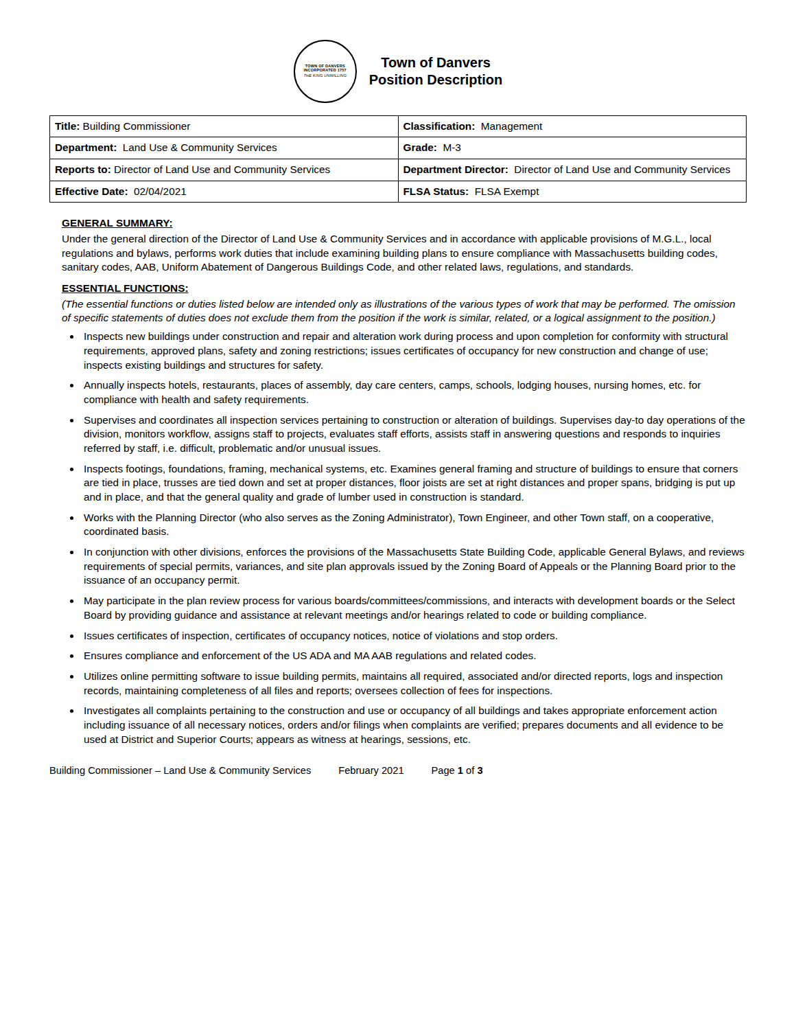TOWN OF DANVERS INCORPORATED 1757 THE KING UNWILLING
Town of Danvers
Position Description
| Title: Building Commissioner | Classification: Management |
| Department: Land Use & Community Services | Grade: M-3 |
| Reports to: Director of Land Use and Community Services | Department Director: Director of Land Use and Community Services |
| Effective Date: 02/04/2021 | FLSA Status: FLSA Exempt |
GENERAL SUMMARY:
Under the general direction of the Director of Land Use & Community Services and in accordance with applicable provisions of M.G.L., local regulations and bylaws, performs work duties that include examining building plans to ensure compliance with Massachusetts building codes, sanitary codes, AAB, Uniform Abatement of Dangerous Buildings Code, and other related laws, regulations, and standards.
ESSENTIAL FUNCTIONS:
(The essential functions or duties listed below are intended only as illustrations of the various types of work that may be performed. The omission of specific statements of duties does not exclude them from the position if the work is similar, related, or a logical assignment to the position.)
Inspects new buildings under construction and repair and alteration work during process and upon completion for conformity with structural requirements, approved plans, safety and zoning restrictions; issues certificates of occupancy for new construction and change of use; inspects existing buildings and structures for safety.
Annually inspects hotels, restaurants, places of assembly, day care centers, camps, schools, lodging houses, nursing homes, etc. for compliance with health and safety requirements.
Supervises and coordinates all inspection services pertaining to construction or alteration of buildings. Supervises day-to day operations of the division, monitors workflow, assigns staff to projects, evaluates staff efforts, assists staff in answering questions and responds to inquiries referred by staff, i.e. difficult, problematic and/or unusual issues.
Inspects footings, foundations, framing, mechanical systems, etc. Examines general framing and structure of buildings to ensure that corners are tied in place, trusses are tied down and set at proper distances, floor joists are set at right distances and proper spans, bridging is put up and in place, and that the general quality and grade of lumber used in construction is standard.
Works with the Planning Director (who also serves as the Zoning Administrator), Town Engineer, and other Town staff, on a cooperative, coordinated basis.
In conjunction with other divisions, enforces the provisions of the Massachusetts State Building Code, applicable General Bylaws, and reviews requirements of special permits, variances, and site plan approvals issued by the Zoning Board of Appeals or the Planning Board prior to the issuance of an occupancy permit.
May participate in the plan review process for various boards/committees/commissions, and interacts with development boards or the Select Board by providing guidance and assistance at relevant meetings and/or hearings related to code or building compliance.
Issues certificates of inspection, certificates of occupancy notices, notice of violations and stop orders.
Ensures compliance and enforcement of the US ADA and MA AAB regulations and related codes.
Utilizes online permitting software to issue building permits, maintains all required, associated and/or directed reports, logs and inspection records, maintaining completeness of all files and reports; oversees collection of fees for inspections.
Investigates all complaints pertaining to the construction and use or occupancy of all buildings and takes appropriate enforcement action including issuance of all necessary notices, orders and/or filings when complaints are verified; prepares documents and all evidence to be used at District and Superior Courts; appears as witness at hearings, sessions, etc.
Building Commissioner – Land Use & Community Services
February 2021
Page 1 of 3